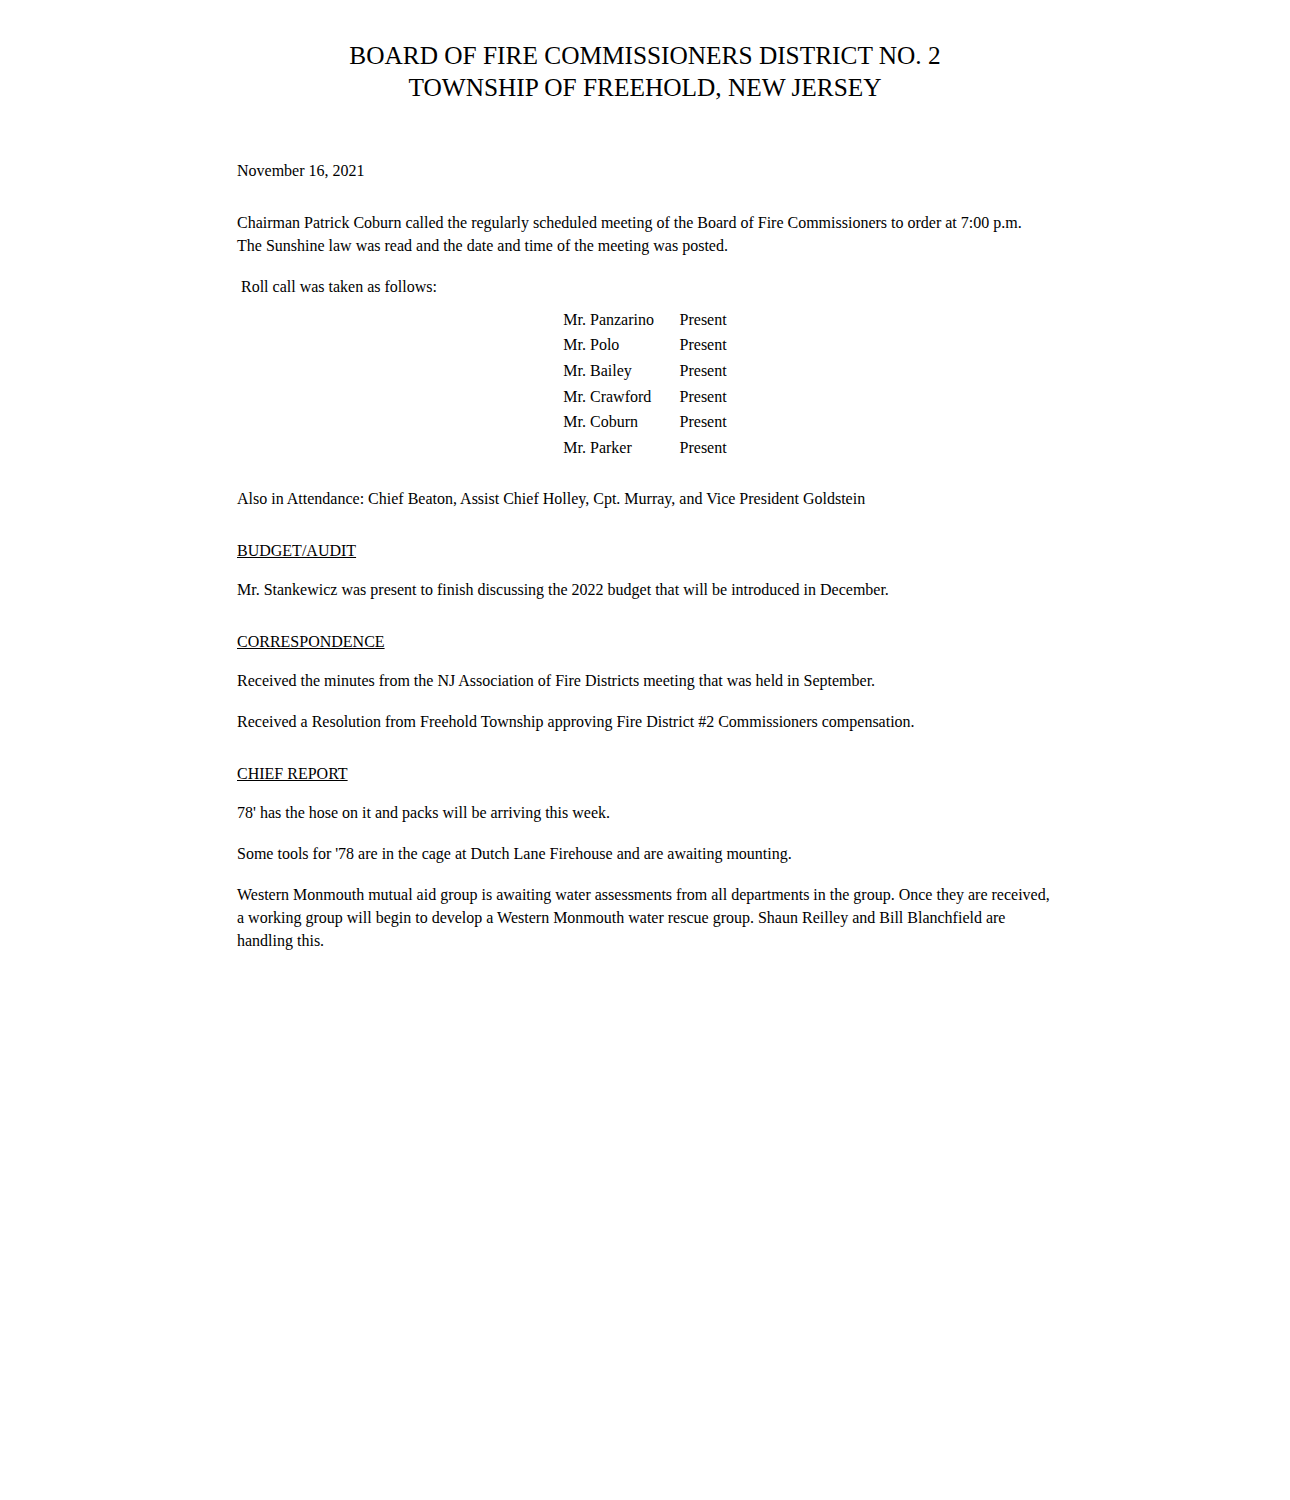BOARD OF FIRE COMMISSIONERS DISTRICT NO. 2
TOWNSHIP OF FREEHOLD, NEW JERSEY
November 16, 2021
Chairman Patrick Coburn called the regularly scheduled meeting of the Board of Fire Commissioners to order at 7:00 p.m. The Sunshine law was read and the date and time of the meeting was posted.
Roll call was taken as follows:
| Mr. Panzarino | Present |
| Mr. Polo | Present |
| Mr. Bailey | Present |
| Mr. Crawford | Present |
| Mr. Coburn | Present |
| Mr. Parker | Present |
Also in Attendance: Chief Beaton, Assist Chief Holley, Cpt. Murray, and Vice President Goldstein
BUDGET/AUDIT
Mr. Stankewicz was present to finish discussing the 2022 budget that will be introduced in December.
CORRESPONDENCE
Received the minutes from the NJ Association of Fire Districts meeting that was held in September.
Received a Resolution from Freehold Township approving Fire District #2 Commissioners compensation.
CHIEF REPORT
78' has the hose on it and packs will be arriving this week.
Some tools for '78 are in the cage at Dutch Lane Firehouse and are awaiting mounting.
Western Monmouth mutual aid group is awaiting water assessments from all departments in the group. Once they are received, a working group will begin to develop a Western Monmouth water rescue group. Shaun Reilley and Bill Blanchfield are handling this.